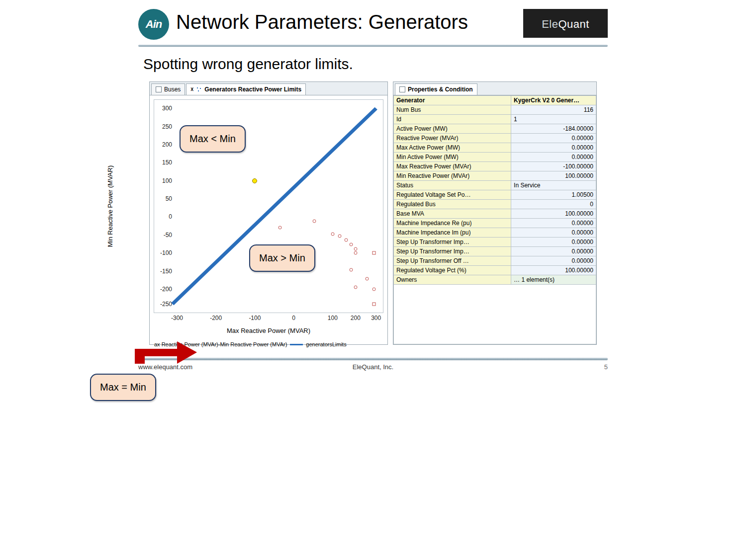Network Parameters: Generators
Ele Quant
Spotting wrong generator limits.
Buses
☓ Generators Reactive Power Limits
Min Reactive Power (MVAR)
300 250 200 150 100 50 0 -50 -100 -150 -200 -250
-300 -200 -100 0 100 200 300
Max Reactive Power (MVAR)
ax Reactive Power (MVAr)-Min Reactive Power (MVAr) generatorsLimits
Max < Min
Max > Min
Max = Min
Properties & Condition
| Generator | KygerCrk V2 0 Gener… |
| --- | --- |
| Num Bus | 116 |
| Id | 1 |
| Active Power (MW) | -184.00000 |
| Reactive Power (MVAr) | 0.00000 |
| Max Active Power (MW) | 0.00000 |
| Min Active Power (MW) | 0.00000 |
| Max Reactive Power (MVAr) | -100.00000 |
| Min Reactive Power (MVAr) | 100.00000 |
| Status | In Service |
| Regulated Voltage Set Po… | 1.00500 |
| Regulated Bus | 0 |
| Base MVA | 100.00000 |
| Machine Impedance Re (pu) | 0.00000 |
| Machine Impedance Im (pu) | 0.00000 |
| Step Up Transformer Imp… | 0.00000 |
| Step Up Transformer Imp… | 0.00000 |
| Step Up Transformer Off … | 0.00000 |
| Regulated Voltage Pct (%) | 100.00000 |
| Owners | … 1 element(s) |
www.elequant.com
EleQuant, Inc.
5